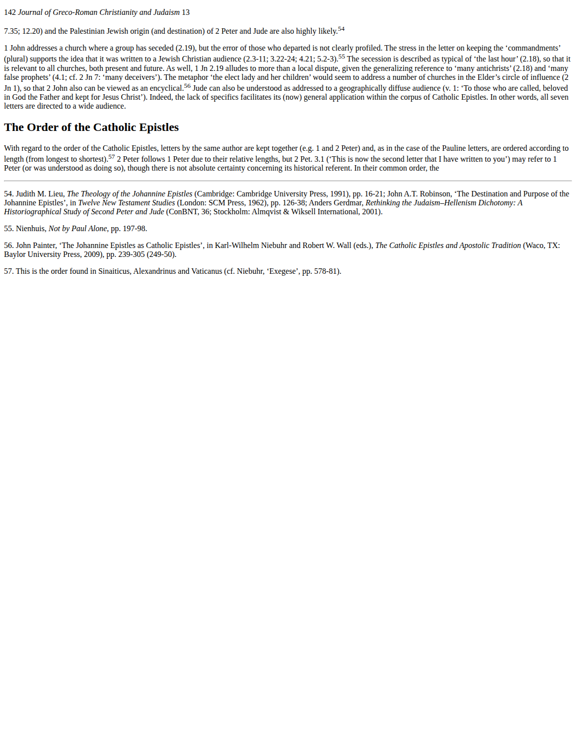142 Journal of Greco-Roman Christianity and Judaism 13
7.35; 12.20) and the Palestinian Jewish origin (and destination) of 2 Peter and Jude are also highly likely.54
1 John addresses a church where a group has seceded (2.19), but the error of those who departed is not clearly profiled. The stress in the letter on keeping the ‘commandments’ (plural) supports the idea that it was written to a Jewish Christian audience (2.3-11; 3.22-24; 4.21; 5.2-3).55 The secession is described as typical of ‘the last hour’ (2.18), so that it is relevant to all churches, both present and future. As well, 1 Jn 2.19 alludes to more than a local dispute, given the generalizing reference to ‘many antichrists’ (2.18) and ‘many false prophets’ (4.1; cf. 2 Jn 7: ‘many deceivers’). The metaphor ‘the elect lady and her children’ would seem to address a number of churches in the Elder’s circle of influence (2 Jn 1), so that 2 John also can be viewed as an encyclical.56 Jude can also be understood as addressed to a geographically diffuse audience (v. 1: ‘To those who are called, beloved in God the Father and kept for Jesus Christ’). Indeed, the lack of specifics facilitates its (now) general application within the corpus of Catholic Epistles. In other words, all seven letters are directed to a wide audience.
The Order of the Catholic Epistles
With regard to the order of the Catholic Epistles, letters by the same author are kept together (e.g. 1 and 2 Peter) and, as in the case of the Pauline letters, are ordered according to length (from longest to shortest).57 2 Peter follows 1 Peter due to their relative lengths, but 2 Pet. 3.1 (‘This is now the second letter that I have written to you’) may refer to 1 Peter (or was understood as doing so), though there is not absolute certainty concerning its historical referent. In their common order, the
54. Judith M. Lieu, The Theology of the Johannine Epistles (Cambridge: Cambridge University Press, 1991), pp. 16-21; John A.T. Robinson, ‘The Destination and Purpose of the Johannine Epistles’, in Twelve New Testament Studies (London: SCM Press, 1962), pp. 126-38; Anders Gerdmar, Rethinking the Judaism–Hellenism Dichotomy: A Historiographical Study of Second Peter and Jude (ConBNT, 36; Stockholm: Almqvist & Wiksell International, 2001).
55. Nienhuis, Not by Paul Alone, pp. 197-98.
56. John Painter, ‘The Johannine Epistles as Catholic Epistles’, in Karl-Wilhelm Niebuhr and Robert W. Wall (eds.), The Catholic Epistles and Apostolic Tradition (Waco, TX: Baylor University Press, 2009), pp. 239-305 (249-50).
57. This is the order found in Sinaiticus, Alexandrinus and Vaticanus (cf. Niebuhr, ‘Exegese’, pp. 578-81).